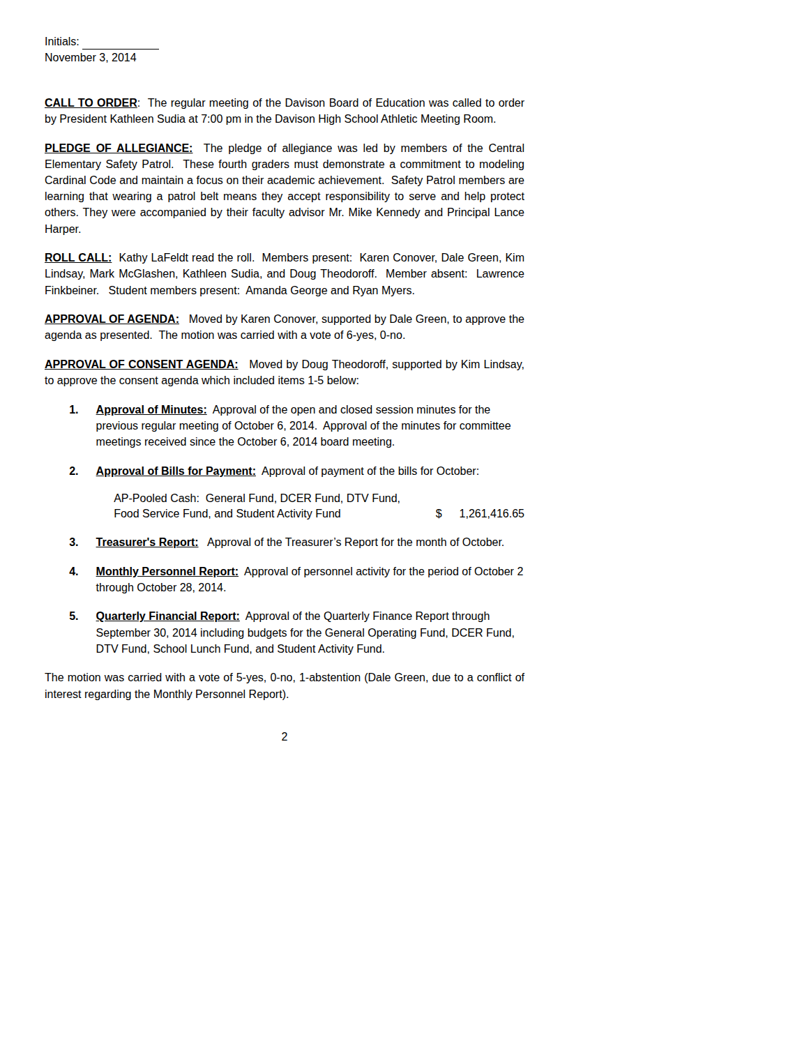Initials:
November 3, 2014
CALL TO ORDER: The regular meeting of the Davison Board of Education was called to order by President Kathleen Sudia at 7:00 pm in the Davison High School Athletic Meeting Room.
PLEDGE OF ALLEGIANCE: The pledge of allegiance was led by members of the Central Elementary Safety Patrol. These fourth graders must demonstrate a commitment to modeling Cardinal Code and maintain a focus on their academic achievement. Safety Patrol members are learning that wearing a patrol belt means they accept responsibility to serve and help protect others. They were accompanied by their faculty advisor Mr. Mike Kennedy and Principal Lance Harper.
ROLL CALL: Kathy LaFeldt read the roll. Members present: Karen Conover, Dale Green, Kim Lindsay, Mark McGlashen, Kathleen Sudia, and Doug Theodoroff. Member absent: Lawrence Finkbeiner. Student members present: Amanda George and Ryan Myers.
APPROVAL OF AGENDA: Moved by Karen Conover, supported by Dale Green, to approve the agenda as presented. The motion was carried with a vote of 6-yes, 0-no.
APPROVAL OF CONSENT AGENDA: Moved by Doug Theodoroff, supported by Kim Lindsay, to approve the consent agenda which included items 1-5 below:
Approval of Minutes: Approval of the open and closed session minutes for the previous regular meeting of October 6, 2014. Approval of the minutes for committee meetings received since the October 6, 2014 board meeting.
Approval of Bills for Payment: Approval of payment of the bills for October:
AP-Pooled Cash: General Fund, DCER Fund, DTV Fund,
Food Service Fund, and Student Activity Fund $ 1,261,416.65
Treasurer's Report: Approval of the Treasurer’s Report for the month of October.
Monthly Personnel Report: Approval of personnel activity for the period of October 2 through October 28, 2014.
Quarterly Financial Report: Approval of the Quarterly Finance Report through September 30, 2014 including budgets for the General Operating Fund, DCER Fund, DTV Fund, School Lunch Fund, and Student Activity Fund.
The motion was carried with a vote of 5-yes, 0-no, 1-abstention (Dale Green, due to a conflict of interest regarding the Monthly Personnel Report).
2